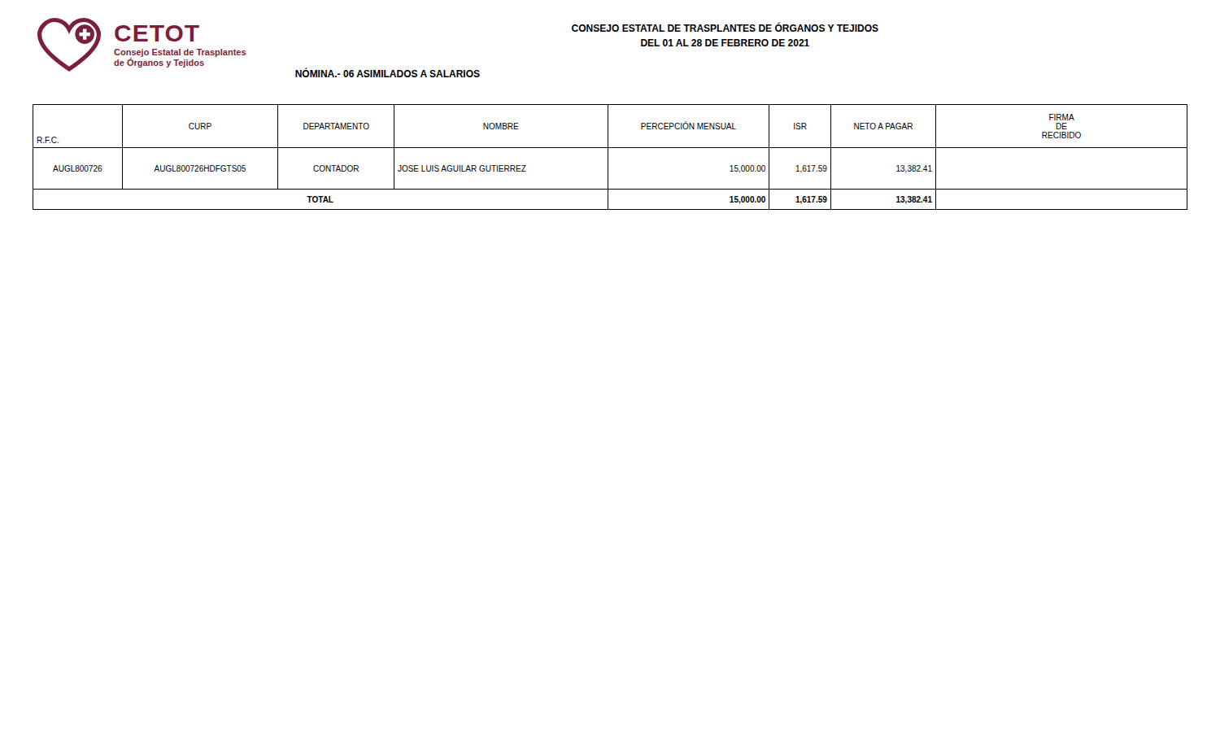CETOT
Consejo Estatal de Trasplantes
de Órganos y Tejidos
CONSEJO ESTATAL DE TRASPLANTES DE ÓRGANOS Y TEJIDOS
DEL 01 AL 28 DE FEBRERO DE 2021
NÓMINA.- 06 ASIMILADOS A SALARIOS
| R.F.C. | CURP | DEPARTAMENTO | NOMBRE | PERCEPCIÓN MENSUAL | ISR | NETO A PAGAR | FIRMA DE RECIBIDO |
| --- | --- | --- | --- | --- | --- | --- | --- |
| AUGL800726 | AUGL800726HDFGTS05 | CONTADOR | JOSE LUIS AGUILAR GUTIERREZ | 15,000.00 | 1,617.59 | 13,382.41 | |
| TOTAL | 15,000.00 | 1,617.59 | 13,382.41 | |